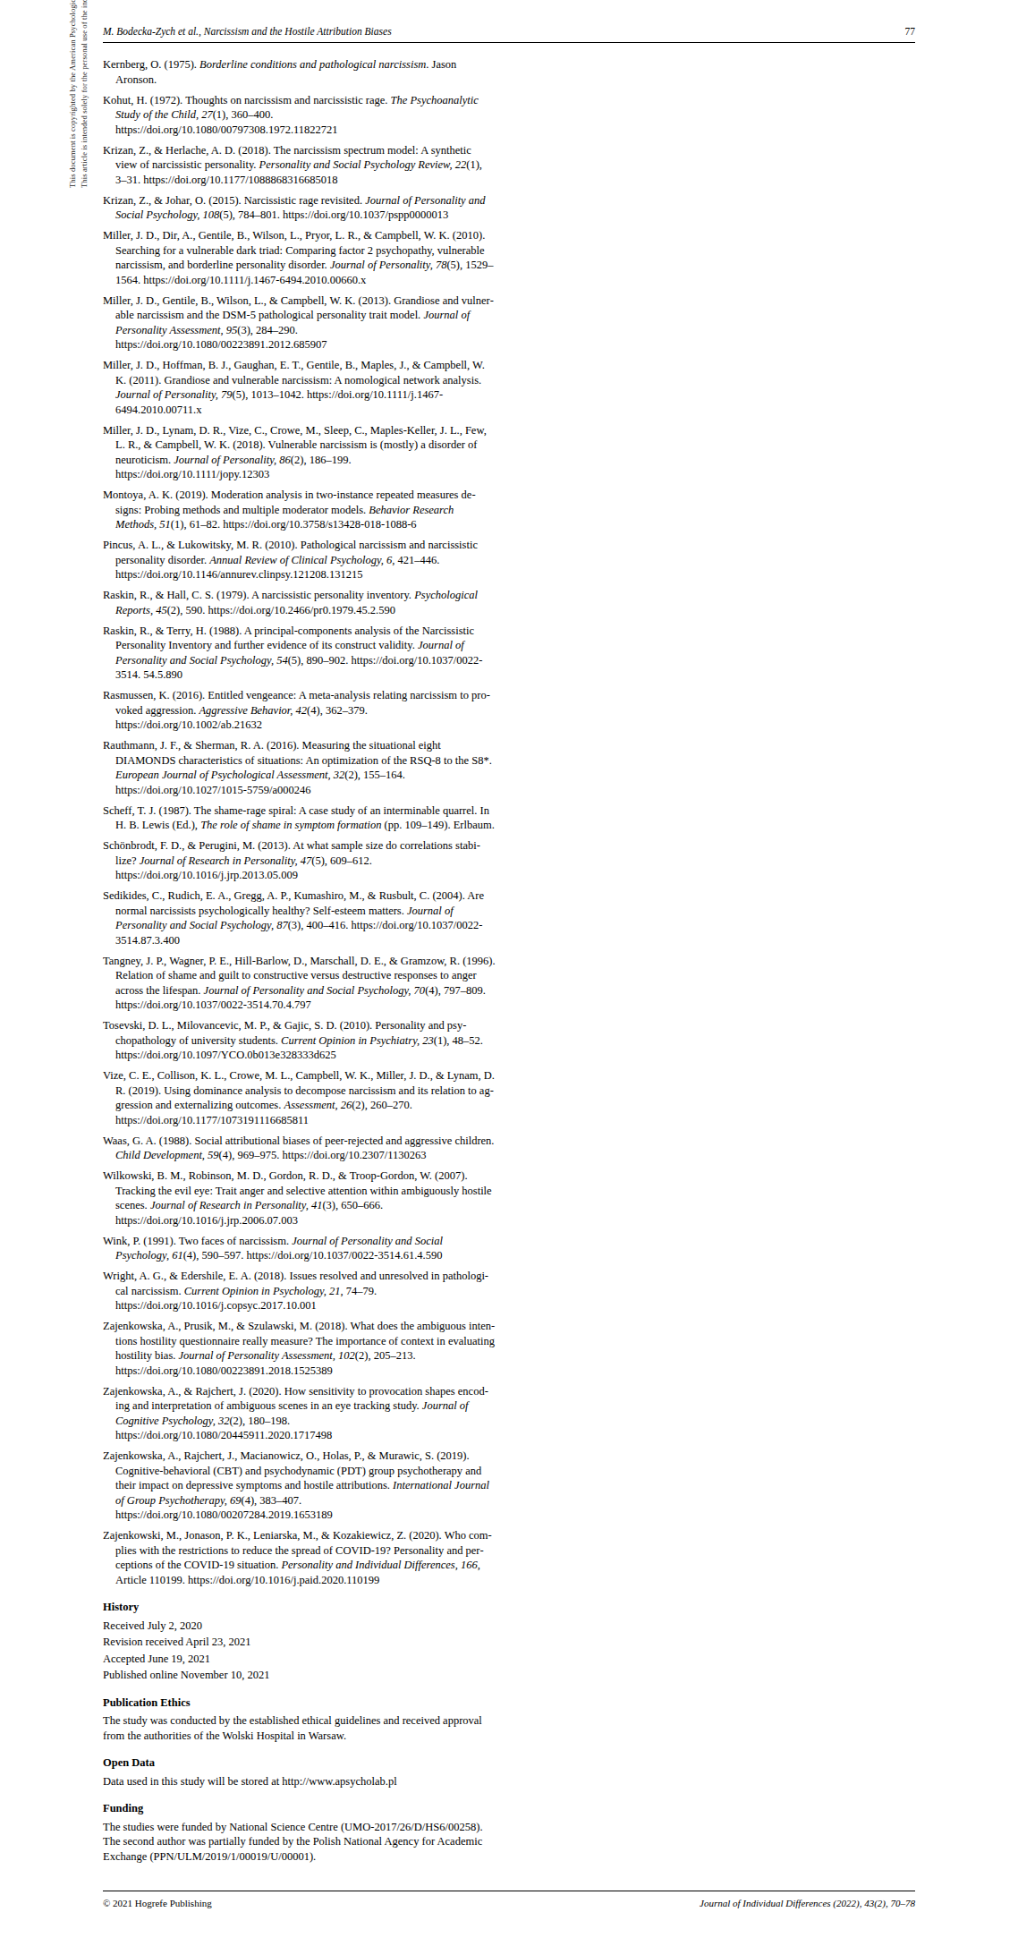This document is copyrighted by the American Psychological Association or one of its allied publishers.
This article is intended solely for the personal use of the individual user and is not to be disseminated broadly.
M. Bodecka-Zych et al., Narcissism and the Hostile Attribution Biases
77
Kernberg, O. (1975). Borderline conditions and pathological narcissism. Jason Aronson.
Kohut, H. (1972). Thoughts on narcissism and narcissistic rage. The Psychoanalytic Study of the Child, 27(1), 360–400. https://doi.org/10.1080/00797308.1972.11822721
Krizan, Z., & Herlache, A. D. (2018). The narcissism spectrum model: A synthetic view of narcissistic personality. Personality and Social Psychology Review, 22(1), 3–31. https://doi.org/10.1177/1088868316685018
Krizan, Z., & Johar, O. (2015). Narcissistic rage revisited. Journal of Personality and Social Psychology, 108(5), 784–801. https://doi.org/10.1037/pspp0000013
Miller, J. D., Dir, A., Gentile, B., Wilson, L., Pryor, L. R., & Campbell, W. K. (2010). Searching for a vulnerable dark triad: Comparing factor 2 psychopathy, vulnerable narcissism, and borderline personality disorder. Journal of Personality, 78(5), 1529–1564. https://doi.org/10.1111/j.1467-6494.2010.00660.x
Miller, J. D., Gentile, B., Wilson, L., & Campbell, W. K. (2013). Grandiose and vulnerable narcissism and the DSM-5 pathological personality trait model. Journal of Personality Assessment, 95(3), 284–290. https://doi.org/10.1080/00223891.2012.685907
Miller, J. D., Hoffman, B. J., Gaughan, E. T., Gentile, B., Maples, J., & Campbell, W. K. (2011). Grandiose and vulnerable narcissism: A nomological network analysis. Journal of Personality, 79(5), 1013–1042. https://doi.org/10.1111/j.1467-6494.2010.00711.x
Miller, J. D., Lynam, D. R., Vize, C., Crowe, M., Sleep, C., Maples-Keller, J. L., Few, L. R., & Campbell, W. K. (2018). Vulnerable narcissism is (mostly) a disorder of neuroticism. Journal of Personality, 86(2), 186–199. https://doi.org/10.1111/jopy.12303
Montoya, A. K. (2019). Moderation analysis in two-instance repeated measures designs: Probing methods and multiple moderator models. Behavior Research Methods, 51(1), 61–82. https://doi.org/10.3758/s13428-018-1088-6
Pincus, A. L., & Lukowitsky, M. R. (2010). Pathological narcissism and narcissistic personality disorder. Annual Review of Clinical Psychology, 6, 421–446. https://doi.org/10.1146/annurev.clinpsy.121208.131215
Raskin, R., & Hall, C. S. (1979). A narcissistic personality inventory. Psychological Reports, 45(2), 590. https://doi.org/10.2466/pr0.1979.45.2.590
Raskin, R., & Terry, H. (1988). A principal-components analysis of the Narcissistic Personality Inventory and further evidence of its construct validity. Journal of Personality and Social Psychology, 54(5), 890–902. https://doi.org/10.1037/0022-3514. 54.5.890
Rasmussen, K. (2016). Entitled vengeance: A meta-analysis relating narcissism to provoked aggression. Aggressive Behavior, 42(4), 362–379. https://doi.org/10.1002/ab.21632
Rauthmann, J. F., & Sherman, R. A. (2016). Measuring the situational eight DIAMONDS characteristics of situations: An optimization of the RSQ-8 to the S8*. European Journal of Psychological Assessment, 32(2), 155–164. https://doi.org/10.1027/1015-5759/a000246
Scheff, T. J. (1987). The shame-rage spiral: A case study of an interminable quarrel. In H. B. Lewis (Ed.), The role of shame in symptom formation (pp. 109–149). Erlbaum.
Schönbrodt, F. D., & Perugini, M. (2013). At what sample size do correlations stabilize? Journal of Research in Personality, 47(5), 609–612. https://doi.org/10.1016/j.jrp.2013.05.009
Sedikides, C., Rudich, E. A., Gregg, A. P., Kumashiro, M., & Rusbult, C. (2004). Are normal narcissists psychologically healthy? Self-esteem matters. Journal of Personality and Social Psychology, 87(3), 400–416. https://doi.org/10.1037/0022-3514.87.3.400
Tangney, J. P., Wagner, P. E., Hill-Barlow, D., Marschall, D. E., & Gramzow, R. (1996). Relation of shame and guilt to constructive versus destructive responses to anger across the lifespan. Journal of Personality and Social Psychology, 70(4), 797–809. https://doi.org/10.1037/0022-3514.70.4.797
Tosevski, D. L., Milovancevic, M. P., & Gajic, S. D. (2010). Personality and psychopathology of university students. Current Opinion in Psychiatry, 23(1), 48–52. https://doi.org/10.1097/YCO.0b013e328333d625
Vize, C. E., Collison, K. L., Crowe, M. L., Campbell, W. K., Miller, J. D., & Lynam, D. R. (2019). Using dominance analysis to decompose narcissism and its relation to aggression and externalizing outcomes. Assessment, 26(2), 260–270. https://doi.org/10.1177/1073191116685811
Waas, G. A. (1988). Social attributional biases of peer-rejected and aggressive children. Child Development, 59(4), 969–975. https://doi.org/10.2307/1130263
Wilkowski, B. M., Robinson, M. D., Gordon, R. D., & Troop-Gordon, W. (2007). Tracking the evil eye: Trait anger and selective attention within ambiguously hostile scenes. Journal of Research in Personality, 41(3), 650–666. https://doi.org/10.1016/j.jrp.2006.07.003
Wink, P. (1991). Two faces of narcissism. Journal of Personality and Social Psychology, 61(4), 590–597. https://doi.org/10.1037/0022-3514.61.4.590
Wright, A. G., & Edershile, E. A. (2018). Issues resolved and unresolved in pathological narcissism. Current Opinion in Psychology, 21, 74–79. https://doi.org/10.1016/j.copsyc.2017.10.001
Zajenkowska, A., Prusik, M., & Szulawski, M. (2018). What does the ambiguous intentions hostility questionnaire really measure? The importance of context in evaluating hostility bias. Journal of Personality Assessment, 102(2), 205–213. https://doi.org/10.1080/00223891.2018.1525389
Zajenkowska, A., & Rajchert, J. (2020). How sensitivity to provocation shapes encoding and interpretation of ambiguous scenes in an eye tracking study. Journal of Cognitive Psychology, 32(2), 180–198. https://doi.org/10.1080/20445911.2020.1717498
Zajenkowska, A., Rajchert, J., Macianowicz, O., Holas, P., & Murawic, S. (2019). Cognitive-behavioral (CBT) and psychodynamic (PDT) group psychotherapy and their impact on depressive symptoms and hostile attributions. International Journal of Group Psychotherapy, 69(4), 383–407. https://doi.org/10.1080/00207284.2019.1653189
Zajenkowski, M., Jonason, P. K., Leniarska, M., & Kozakiewicz, Z. (2020). Who complies with the restrictions to reduce the spread of COVID-19? Personality and perceptions of the COVID-19 situation. Personality and Individual Differences, 166, Article 110199. https://doi.org/10.1016/j.paid.2020.110199
History
Received July 2, 2020
Revision received April 23, 2021
Accepted June 19, 2021
Published online November 10, 2021
Publication Ethics
The study was conducted by the established ethical guidelines and received approval from the authorities of the Wolski Hospital in Warsaw.
Open Data
Data used in this study will be stored at http://www.apsycholab.pl
Funding
The studies were funded by National Science Centre (UMO-2017/26/D/HS6/00258). The second author was partially funded by the Polish National Agency for Academic Exchange (PPN/ULM/2019/1/00019/U/00001).
© 2021 Hogrefe Publishing
Journal of Individual Differences (2022), 43(2), 70–78